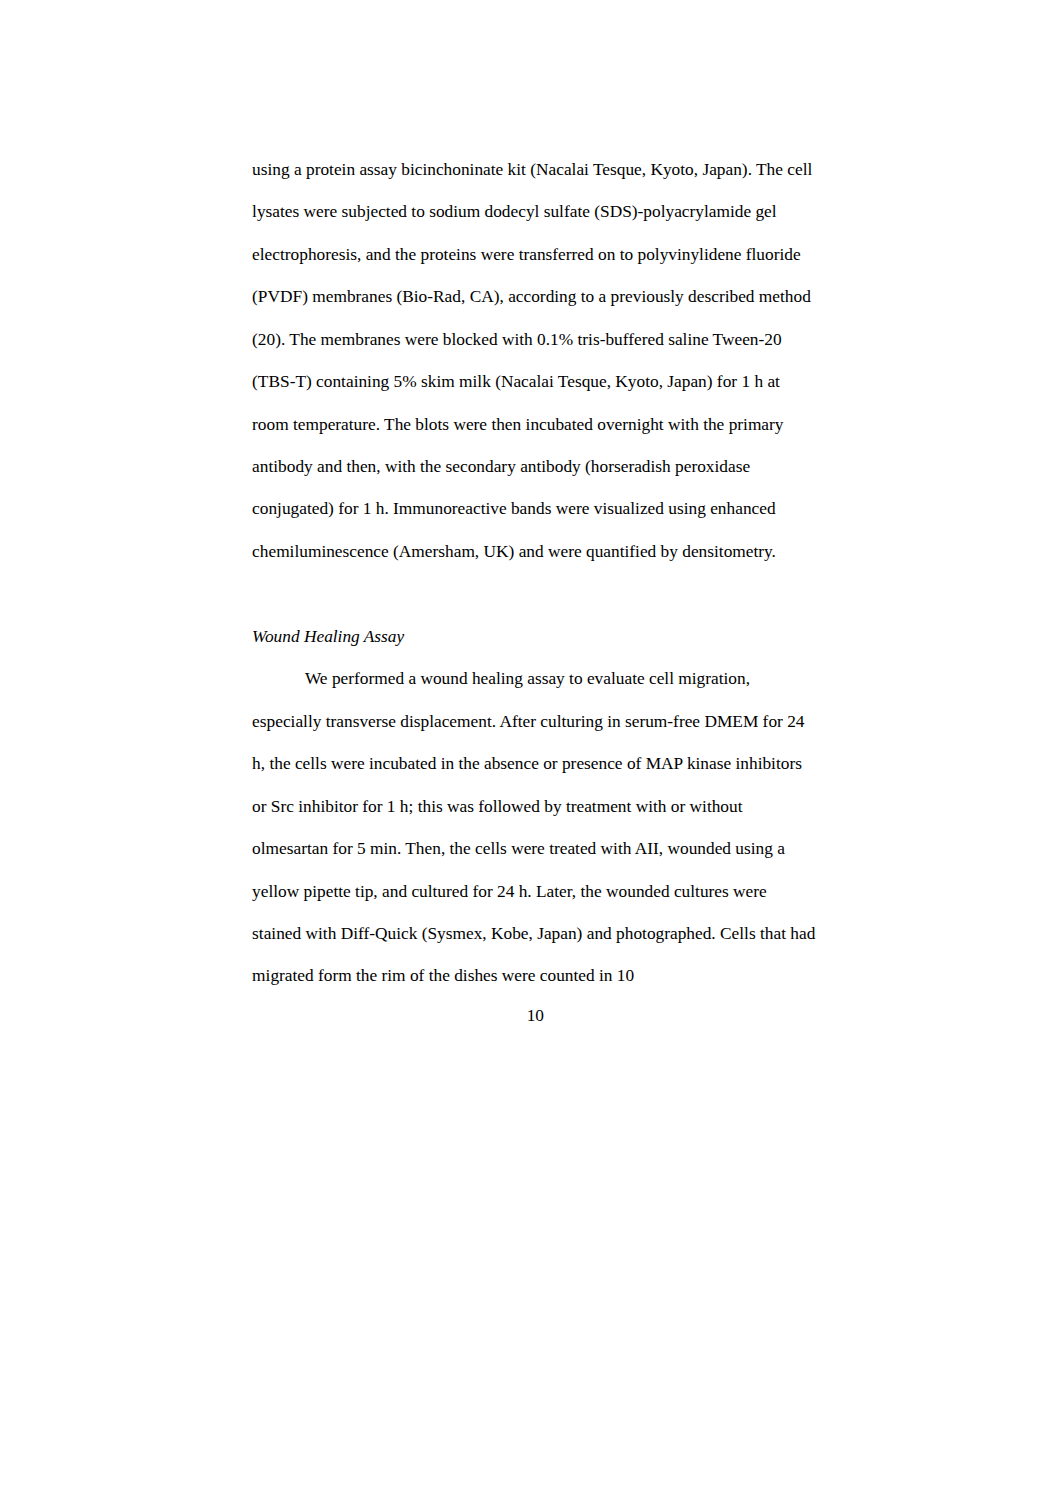using a protein assay bicinchoninate kit (Nacalai Tesque, Kyoto, Japan). The cell lysates were subjected to sodium dodecyl sulfate (SDS)-polyacrylamide gel electrophoresis, and the proteins were transferred on to polyvinylidene fluoride (PVDF) membranes (Bio-Rad, CA), according to a previously described method (20). The membranes were blocked with 0.1% tris-buffered saline Tween-20 (TBS-T) containing 5% skim milk (Nacalai Tesque, Kyoto, Japan) for 1 h at room temperature. The blots were then incubated overnight with the primary antibody and then, with the secondary antibody (horseradish peroxidase conjugated) for 1 h. Immunoreactive bands were visualized using enhanced chemiluminescence (Amersham, UK) and were quantified by densitometry.
Wound Healing Assay
We performed a wound healing assay to evaluate cell migration, especially transverse displacement. After culturing in serum-free DMEM for 24 h, the cells were incubated in the absence or presence of MAP kinase inhibitors or Src inhibitor for 1 h; this was followed by treatment with or without olmesartan for 5 min. Then, the cells were treated with AII, wounded using a yellow pipette tip, and cultured for 24 h. Later, the wounded cultures were stained with Diff-Quick (Sysmex, Kobe, Japan) and photographed. Cells that had migrated form the rim of the dishes were counted in 10
10